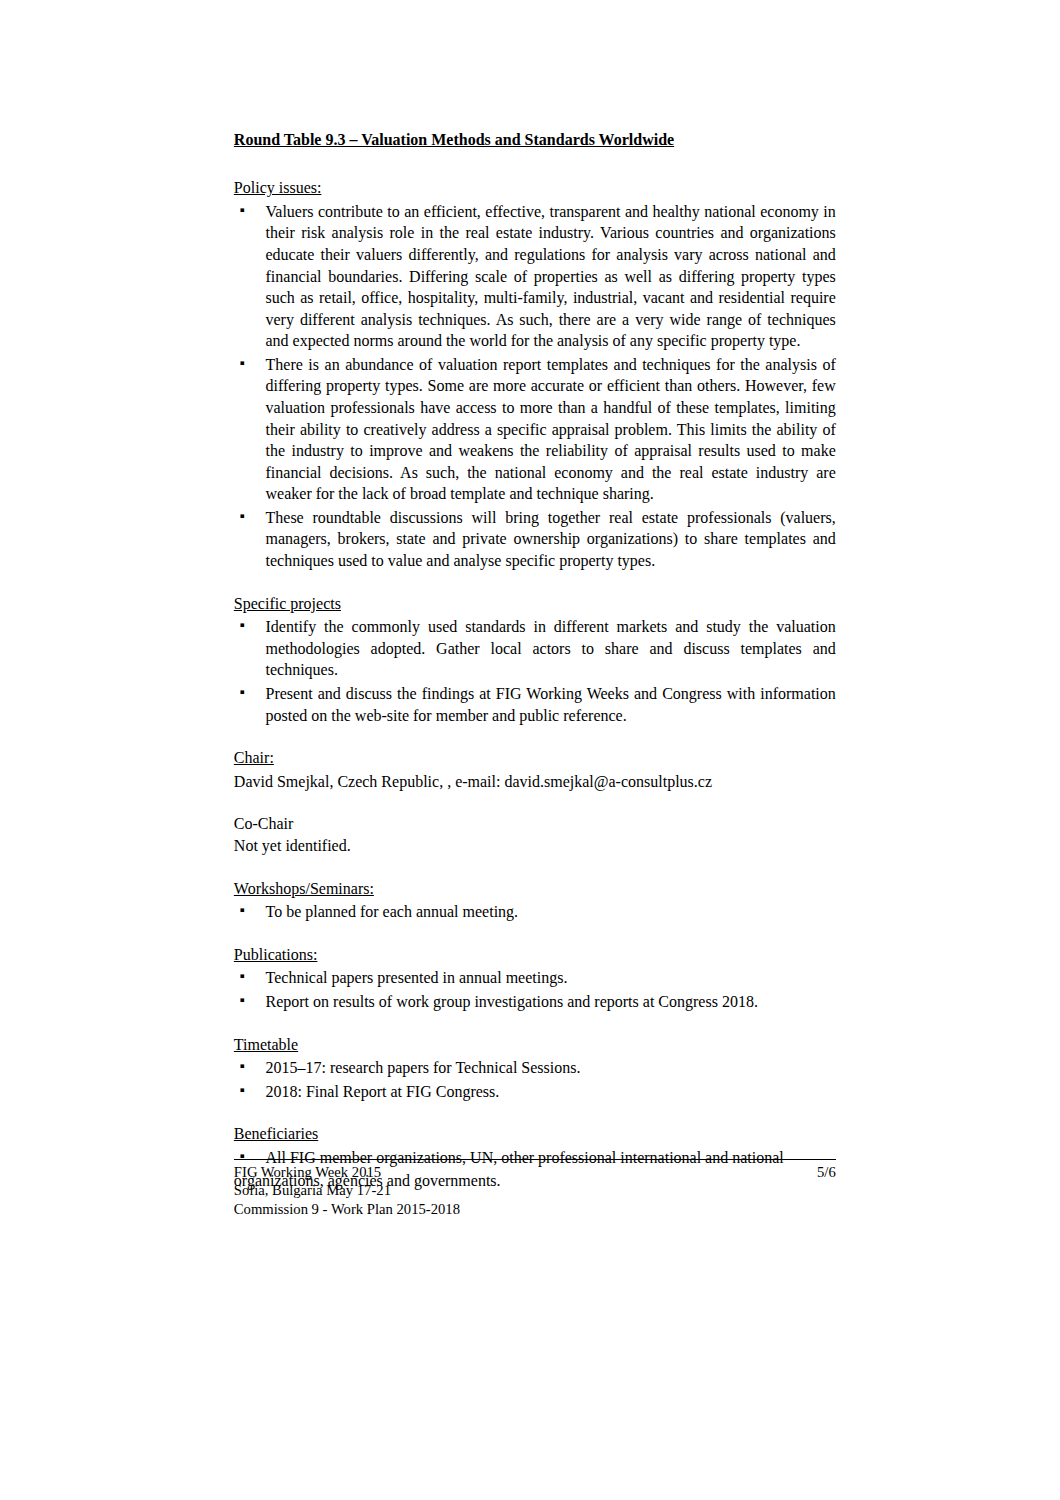Round Table 9.3 – Valuation Methods and Standards Worldwide
Policy issues:
Valuers contribute to an efficient, effective, transparent and healthy national economy in their risk analysis role in the real estate industry. Various countries and organizations educate their valuers differently, and regulations for analysis vary across national and financial boundaries. Differing scale of properties as well as differing property types such as retail, office, hospitality, multi-family, industrial, vacant and residential require very different analysis techniques. As such, there are a very wide range of techniques and expected norms around the world for the analysis of any specific property type.
There is an abundance of valuation report templates and techniques for the analysis of differing property types. Some are more accurate or efficient than others. However, few valuation professionals have access to more than a handful of these templates, limiting their ability to creatively address a specific appraisal problem. This limits the ability of the industry to improve and weakens the reliability of appraisal results used to make financial decisions. As such, the national economy and the real estate industry are weaker for the lack of broad template and technique sharing.
These roundtable discussions will bring together real estate professionals (valuers, managers, brokers, state and private ownership organizations) to share templates and techniques used to value and analyse specific property types.
Specific projects
Identify the commonly used standards in different markets and study the valuation methodologies adopted. Gather local actors to share and discuss templates and techniques.
Present and discuss the findings at FIG Working Weeks and Congress with information posted on the web-site for member and public reference.
Chair:
David Smejkal, Czech Republic, , e-mail: david.smejkal@a-consultplus.cz
Co-Chair
Not yet identified.
Workshops/Seminars:
To be planned for each annual meeting.
Publications:
Technical papers presented in annual meetings.
Report on results of work group investigations and reports at Congress 2018.
Timetable
2015–17: research papers for Technical Sessions.
2018: Final Report at FIG Congress.
Beneficiaries
All FIG member organizations, UN, other professional international and national
organizations, agencies and governments.
5/6
FIG Working Week 2015
Sofia, Bulgaria May 17-21
Commission 9 - Work Plan 2015-2018